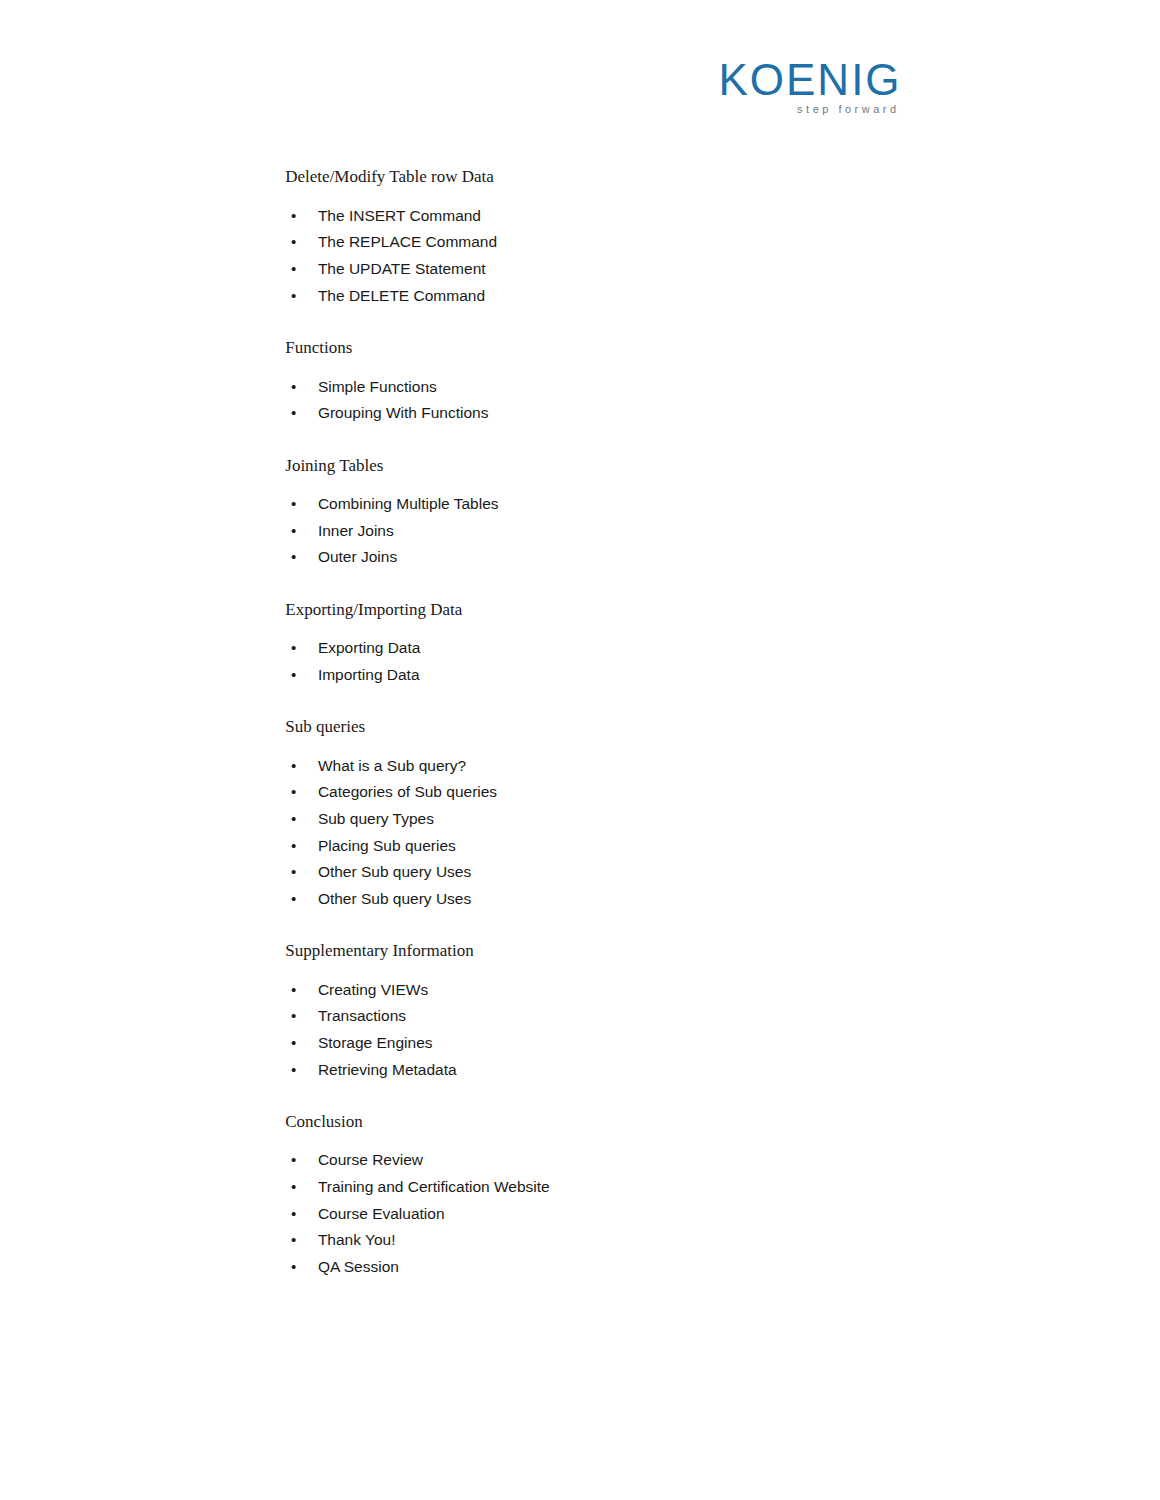KOENIG
step forward
Delete/Modify Table row Data
The INSERT Command
The REPLACE Command
The UPDATE Statement
The DELETE Command
Functions
Simple Functions
Grouping With Functions
Joining Tables
Combining Multiple Tables
Inner Joins
Outer Joins
Exporting/Importing Data
Exporting Data
Importing Data
Sub queries
What is a Sub query?
Categories of Sub queries
Sub query Types
Placing Sub queries
Other Sub query Uses
Other Sub query Uses
Supplementary Information
Creating VIEWs
Transactions
Storage Engines
Retrieving Metadata
Conclusion
Course Review
Training and Certification Website
Course Evaluation
Thank You!
QA Session